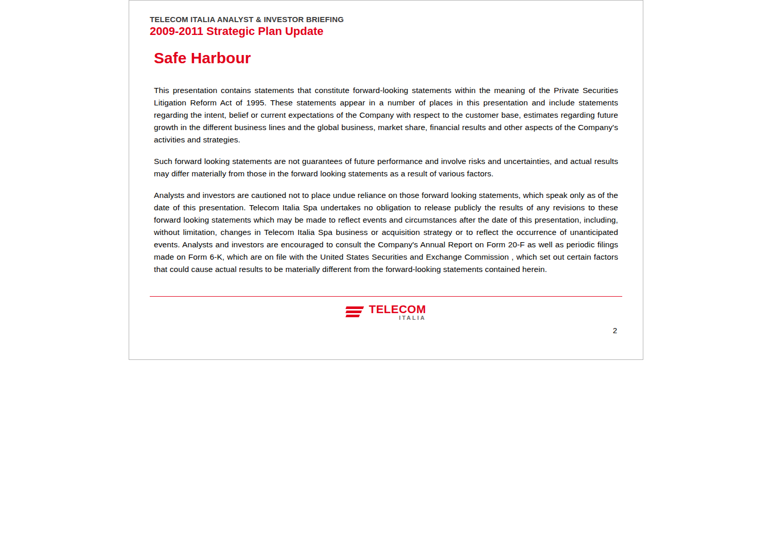Telecom Italia Analyst & Investor Briefing
2009-2011 Strategic Plan Update
Safe Harbour
This presentation contains statements that constitute forward-looking statements within the meaning of the Private Securities Litigation Reform Act of 1995. These statements appear in a number of places in this presentation and include statements regarding the intent, belief or current expectations of the Company with respect to the customer base, estimates regarding future growth in the different business lines and the global business, market share, financial results and other aspects of the Company's activities and strategies.
Such forward looking statements are not guarantees of future performance and involve risks and uncertainties, and actual results may differ materially from those in the forward looking statements as a result of various factors.
Analysts and investors are cautioned not to place undue reliance on those forward looking statements, which speak only as of the date of this presentation. Telecom Italia Spa undertakes no obligation to release publicly the results of any revisions to these forward looking statements which may be made to reflect events and circumstances after the date of this presentation, including, without limitation, changes in Telecom Italia Spa business or acquisition strategy or to reflect the occurrence of unanticipated events. Analysts and investors are encouraged to consult the Company's Annual Report on Form 20-F as well as periodic filings made on Form 6-K, which are on file with the United States Securities and Exchange Commission , which set out certain factors that could cause actual results to be materially different from the forward-looking statements contained herein.
TELECOM
ITALIA
2